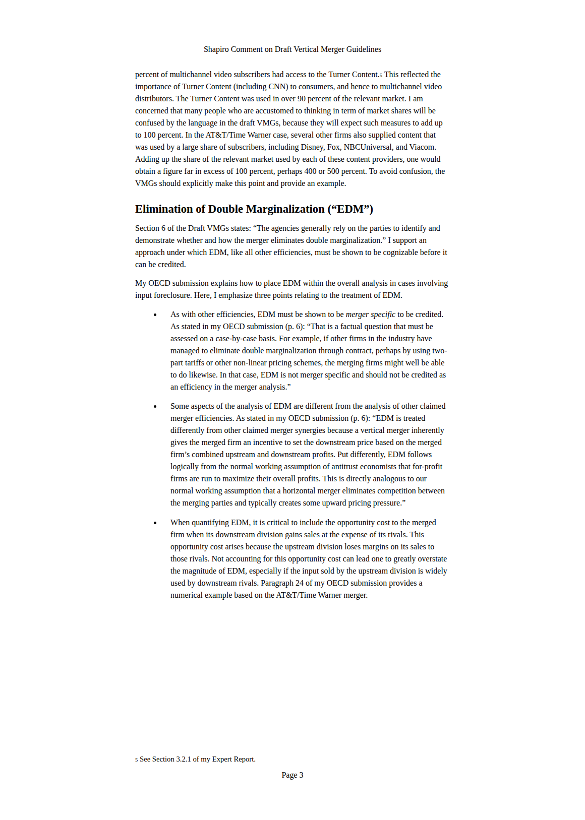Shapiro Comment on Draft Vertical Merger Guidelines
percent of multichannel video subscribers had access to the Turner Content.5 This reflected the importance of Turner Content (including CNN) to consumers, and hence to multichannel video distributors. The Turner Content was used in over 90 percent of the relevant market. I am concerned that many people who are accustomed to thinking in term of market shares will be confused by the language in the draft VMGs, because they will expect such measures to add up to 100 percent. In the AT&T/Time Warner case, several other firms also supplied content that was used by a large share of subscribers, including Disney, Fox, NBCUniversal, and Viacom. Adding up the share of the relevant market used by each of these content providers, one would obtain a figure far in excess of 100 percent, perhaps 400 or 500 percent. To avoid confusion, the VMGs should explicitly make this point and provide an example.
Elimination of Double Marginalization (“EDM”)
Section 6 of the Draft VMGs states: “The agencies generally rely on the parties to identify and demonstrate whether and how the merger eliminates double marginalization.” I support an approach under which EDM, like all other efficiencies, must be shown to be cognizable before it can be credited.
My OECD submission explains how to place EDM within the overall analysis in cases involving input foreclosure. Here, I emphasize three points relating to the treatment of EDM.
As with other efficiencies, EDM must be shown to be merger specific to be credited. As stated in my OECD submission (p. 6): “That is a factual question that must be assessed on a case-by-case basis. For example, if other firms in the industry have managed to eliminate double marginalization through contract, perhaps by using two-part tariffs or other non-linear pricing schemes, the merging firms might well be able to do likewise. In that case, EDM is not merger specific and should not be credited as an efficiency in the merger analysis.”
Some aspects of the analysis of EDM are different from the analysis of other claimed merger efficiencies. As stated in my OECD submission (p. 6): “EDM is treated differently from other claimed merger synergies because a vertical merger inherently gives the merged firm an incentive to set the downstream price based on the merged firm’s combined upstream and downstream profits. Put differently, EDM follows logically from the normal working assumption of antitrust economists that for-profit firms are run to maximize their overall profits. This is directly analogous to our normal working assumption that a horizontal merger eliminates competition between the merging parties and typically creates some upward pricing pressure.”
When quantifying EDM, it is critical to include the opportunity cost to the merged firm when its downstream division gains sales at the expense of its rivals. This opportunity cost arises because the upstream division loses margins on its sales to those rivals. Not accounting for this opportunity cost can lead one to greatly overstate the magnitude of EDM, especially if the input sold by the upstream division is widely used by downstream rivals. Paragraph 24 of my OECD submission provides a numerical example based on the AT&T/Time Warner merger.
5 See Section 3.2.1 of my Expert Report.
Page 3